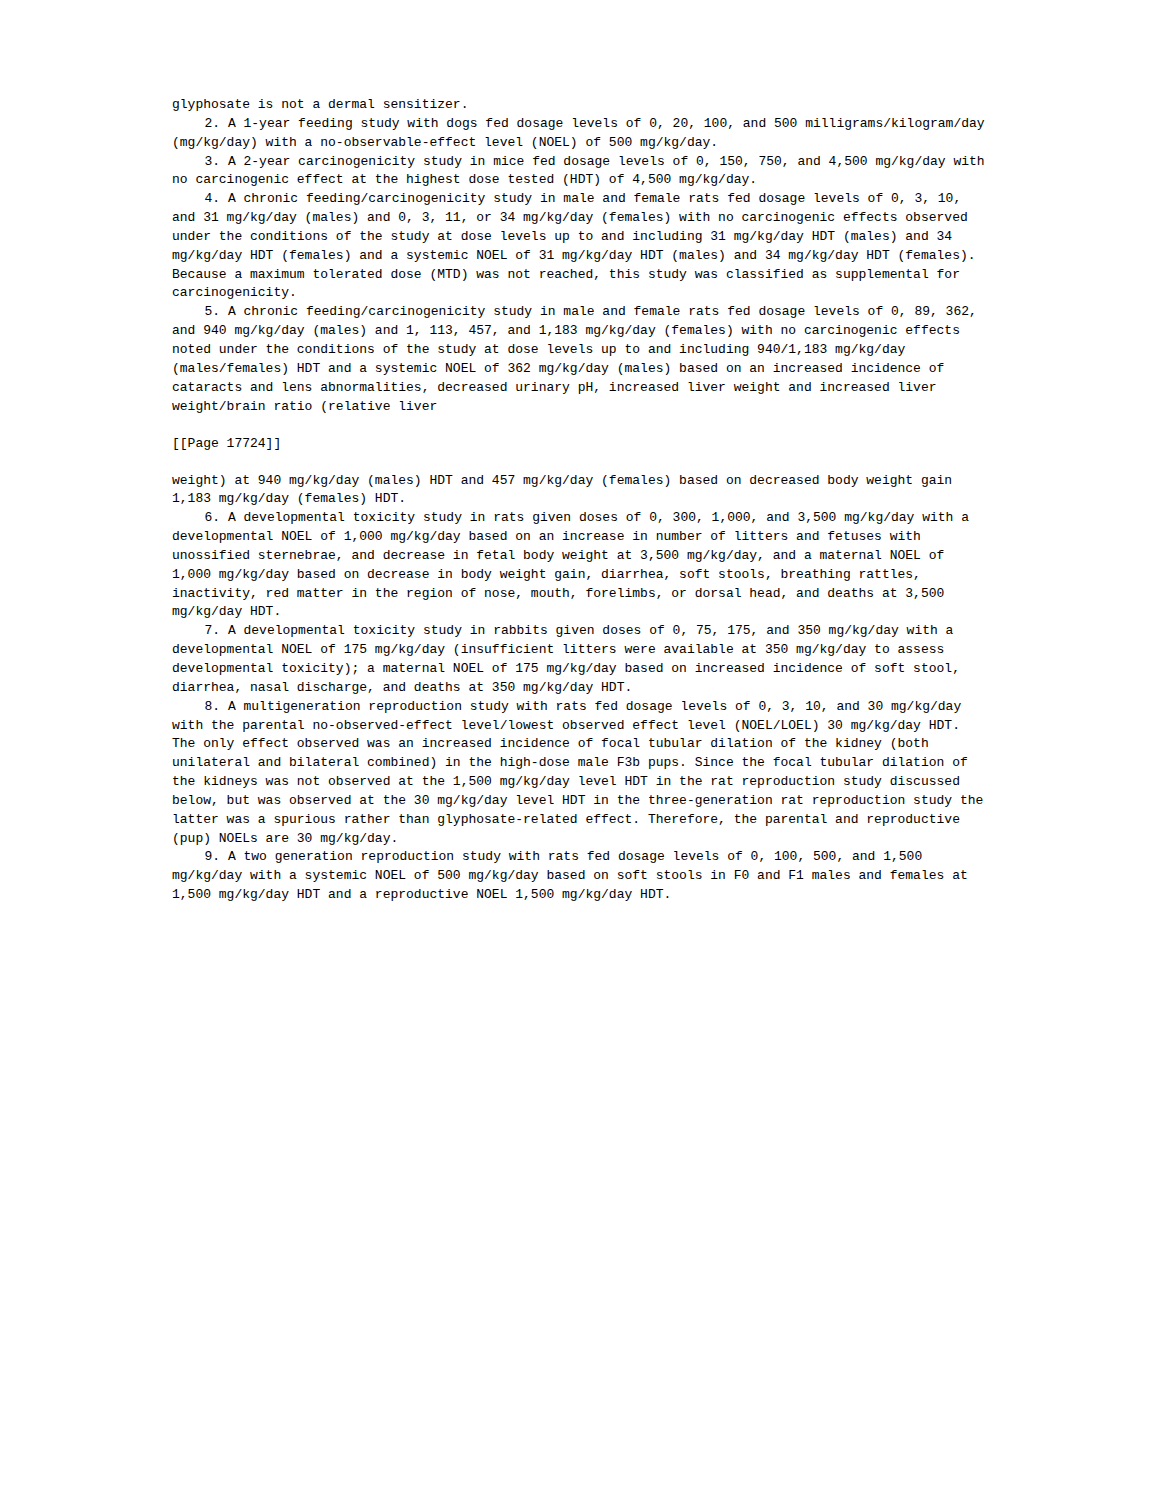glyphosate is not a dermal sensitizer.
2. A 1-year feeding study with dogs fed dosage levels of 0, 20, 100, and 500 milligrams/kilogram/day (mg/kg/day) with a no-observable-effect level (NOEL) of 500 mg/kg/day.
3. A 2-year carcinogenicity study in mice fed dosage levels of 0, 150, 750, and 4,500 mg/kg/day with no carcinogenic effect at the highest dose tested (HDT) of 4,500 mg/kg/day.
4. A chronic feeding/carcinogenicity study in male and female rats fed dosage levels of 0, 3, 10, and 31 mg/kg/day (males) and 0, 3, 11, or 34 mg/kg/day (females) with no carcinogenic effects observed under the conditions of the study at dose levels up to and including 31 mg/kg/day HDT (males) and 34 mg/kg/day HDT (females) and a systemic NOEL of 31 mg/kg/day HDT (males) and 34 mg/kg/day HDT (females). Because a maximum tolerated dose (MTD) was not reached, this study was classified as supplemental for carcinogenicity.
5. A chronic feeding/carcinogenicity study in male and female rats fed dosage levels of 0, 89, 362, and 940 mg/kg/day (males) and 1, 113, 457, and 1,183 mg/kg/day (females) with no carcinogenic effects noted under the conditions of the study at dose levels up to and including 940/1,183 mg/kg/day (males/females) HDT and a systemic NOEL of 362 mg/kg/day (males) based on an increased incidence of cataracts and lens abnormalities, decreased urinary pH, increased liver weight and increased liver weight/brain ratio (relative liver
[[Page 17724]]
weight) at 940 mg/kg/day (males) HDT and 457 mg/kg/day (females) based on decreased body weight gain 1,183 mg/kg/day (females) HDT.
6. A developmental toxicity study in rats given doses of 0, 300, 1,000, and 3,500 mg/kg/day with a developmental NOEL of 1,000 mg/kg/day based on an increase in number of litters and fetuses with unossified sternebrae, and decrease in fetal body weight at 3,500 mg/kg/day, and a maternal NOEL of 1,000 mg/kg/day based on decrease in body weight gain, diarrhea, soft stools, breathing rattles, inactivity, red matter in the region of nose, mouth, forelimbs, or dorsal head, and deaths at 3,500 mg/kg/day HDT.
7. A developmental toxicity study in rabbits given doses of 0, 75, 175, and 350 mg/kg/day with a developmental NOEL of 175 mg/kg/day (insufficient litters were available at 350 mg/kg/day to assess developmental toxicity); a maternal NOEL of 175 mg/kg/day based on increased incidence of soft stool, diarrhea, nasal discharge, and deaths at 350 mg/kg/day HDT.
8. A multigeneration reproduction study with rats fed dosage levels of 0, 3, 10, and 30 mg/kg/day with the parental no-observed-effect level/lowest observed effect level (NOEL/LOEL) 30 mg/kg/day HDT. The only effect observed was an increased incidence of focal tubular dilation of the kidney (both unilateral and bilateral combined) in the high-dose male F3b pups. Since the focal tubular dilation of the kidneys was not observed at the 1,500 mg/kg/day level HDT in the rat reproduction study discussed below, but was observed at the 30 mg/kg/day level HDT in the three-generation rat reproduction study the latter was a spurious rather than glyphosate-related effect. Therefore, the parental and reproductive (pup) NOELs are 30 mg/kg/day.
9. A two generation reproduction study with rats fed dosage levels of 0, 100, 500, and 1,500 mg/kg/day with a systemic NOEL of 500 mg/kg/day based on soft stools in F0 and F1 males and females at 1,500 mg/kg/day HDT and a reproductive NOEL 1,500 mg/kg/day HDT.